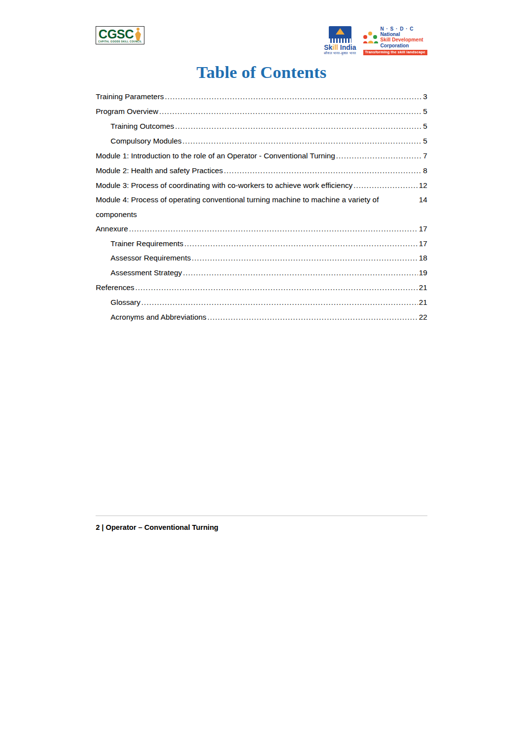CGSC
CAPITAL GOODS SKILL COUNCIL
Skill India
कौशल भारत-कुशल भारत
N · S · D · C
National
Skill Development
Corporation
Transforming the skill landscape
Table of Contents
Training Parameters ........................................................................................................................... 3
Program Overview .............................................................................................................................. 5
Training Outcomes ......................................................................................................................... 5
Compulsory Modules ..................................................................................................................... 5
Module 1: Introduction to the role of an Operator - Conventional Turning ......................................... 7
Module 2: Health and safety Practices ................................................................................................. 8
Module 3: Process of coordinating with co-workers to achieve work efficiency ................................ 12
Module 4: Process of operating conventional turning machine to machine a variety of components 14
Annexure ............................................................................................................................................. 17
Trainer Requirements ..................................................................................................................... 17
Assessor Requirements .................................................................................................................. 18
Assessment Strategy ..................................................................................................................... 19
References .......................................................................................................................................... 21
Glossary ..................................................................................................................................... 21
Acronyms and Abbreviations ....................................................................................................... 22
2 | Operator – Conventional Turning